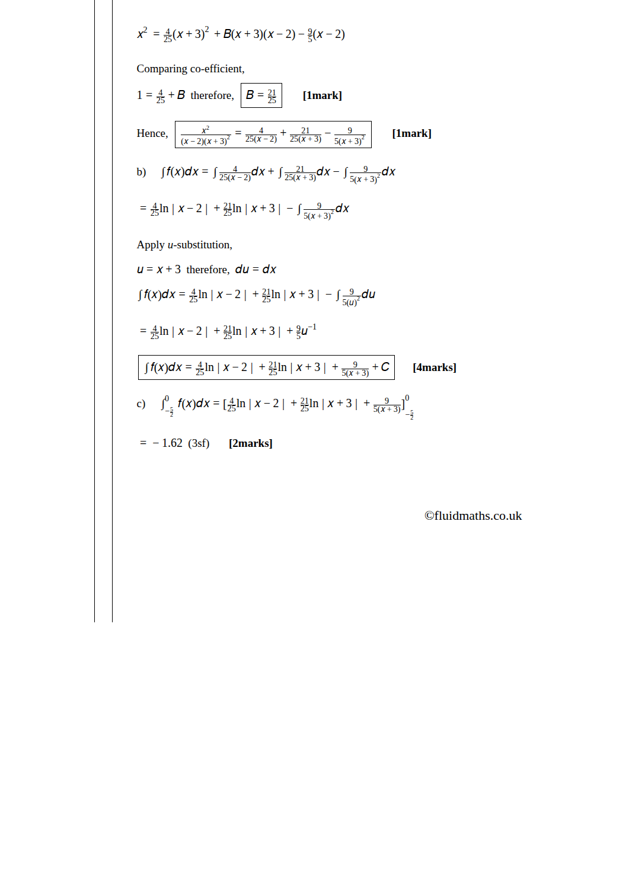x2 = 425 (x+3)2 + B (x+3) (x−2) − 95 (x−2)
Comparing co-efficient,
1=425+B therefore, B=2125 [1mark]
Hence, x2 (x−2)(x+3)2 = 425(x−2) + 2125(x+3) − 95(x+3)2 [1mark]
b) ∫f(x)dx = ∫425(x−2)dx + ∫2125(x+3)dx − ∫95(x+3)2dx
= 425ln|x−2| + 2125ln|x+3| − ∫95(x+3)2dx
Apply u-substitution,
u=x+3 therefore, du=dx
∫f(x)dx = 425ln|x−2| + 2125ln|x+3| − ∫95(u)2du
= 425ln|x−2| + 2125ln|x+3| + 95u−1
∫f(x)dx = 425ln|x−2| + 2125ln|x+3| + 95(x+3) + C [4marks]
c) ∫ −52 0 f(x)dx = [ 425ln|x−2| + 2125ln|x+3| + 95(x+3) ] −52 0
=−1.62 (3sf) [2marks]
©fluidmaths.co.uk